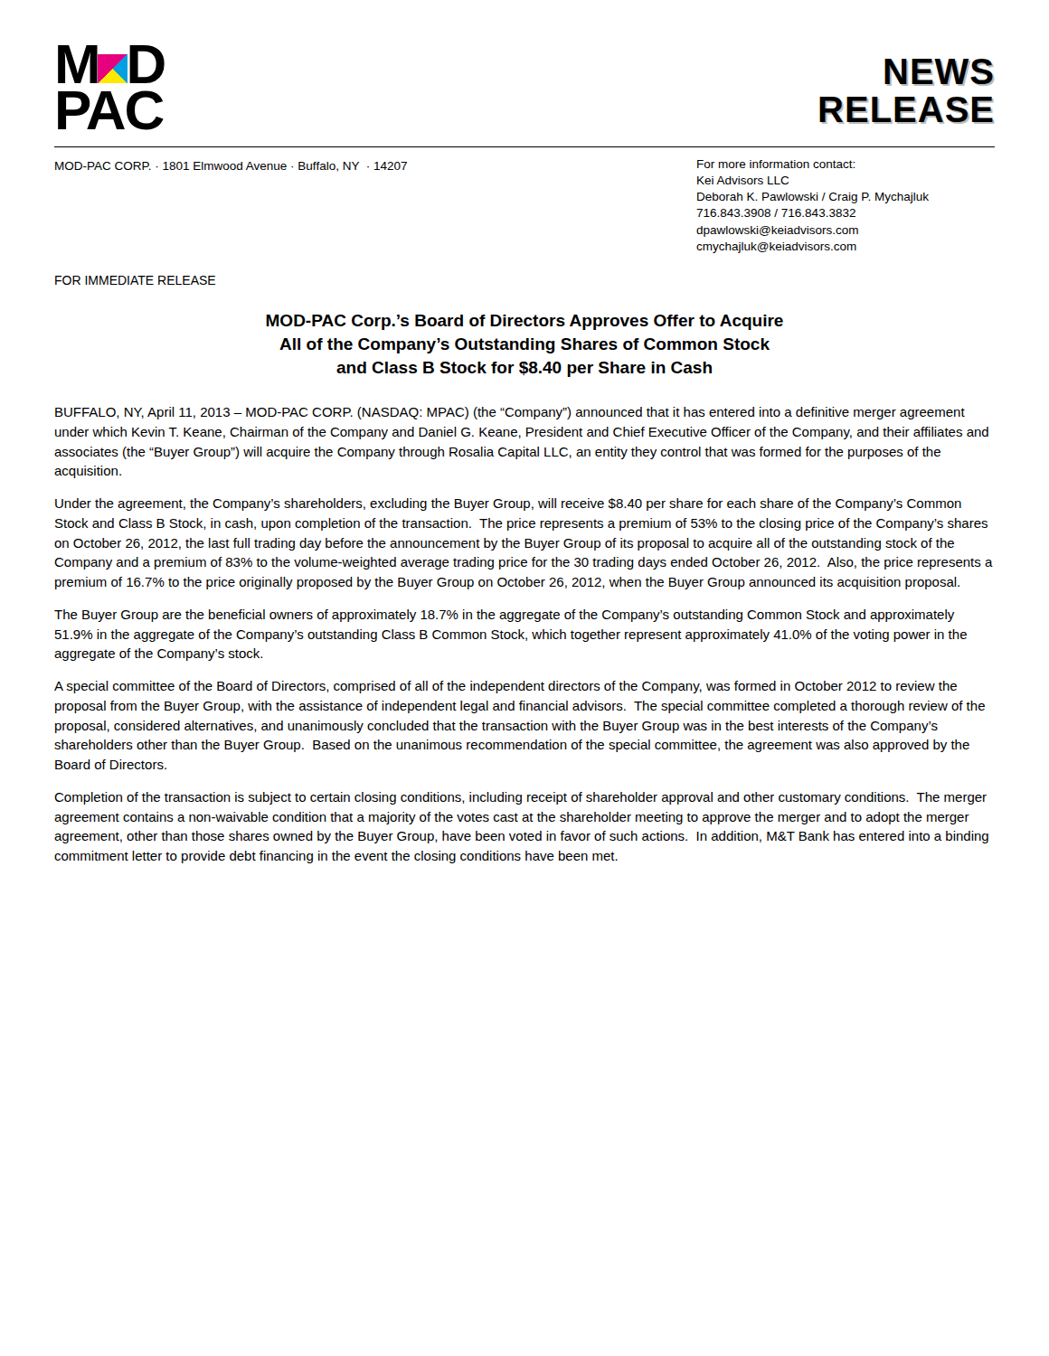M D
PAC
NEWS
RELEASE
MOD-PAC CORP. · 1801 Elmwood Avenue · Buffalo, NY · 14207
For more information contact:
Kei Advisors LLC
Deborah K. Pawlowski / Craig P. Mychajluk
716.843.3908 / 716.843.3832
dpawlowski@keiadvisors.com
cmychajluk@keiadvisors.com
FOR IMMEDIATE RELEASE
MOD-PAC Corp.’s Board of Directors Approves Offer to Acquire
All of the Company’s Outstanding Shares of Common Stock
and Class B Stock for $8.40 per Share in Cash
BUFFALO, NY, April 11, 2013 – MOD-PAC CORP. (NASDAQ: MPAC) (the “Company”) announced that it has entered into a definitive merger agreement under which Kevin T. Keane, Chairman of the Company and Daniel G. Keane, President and Chief Executive Officer of the Company, and their affiliates and associates (the “Buyer Group”) will acquire the Company through Rosalia Capital LLC, an entity they control that was formed for the purposes of the acquisition.
Under the agreement, the Company’s shareholders, excluding the Buyer Group, will receive $8.40 per share for each share of the Company’s Common Stock and Class B Stock, in cash, upon completion of the transaction. The price represents a premium of 53% to the closing price of the Company’s shares on October 26, 2012, the last full trading day before the announcement by the Buyer Group of its proposal to acquire all of the outstanding stock of the Company and a premium of 83% to the volume-weighted average trading price for the 30 trading days ended October 26, 2012. Also, the price represents a premium of 16.7% to the price originally proposed by the Buyer Group on October 26, 2012, when the Buyer Group announced its acquisition proposal.
The Buyer Group are the beneficial owners of approximately 18.7% in the aggregate of the Company’s outstanding Common Stock and approximately 51.9% in the aggregate of the Company’s outstanding Class B Common Stock, which together represent approximately 41.0% of the voting power in the aggregate of the Company’s stock.
A special committee of the Board of Directors, comprised of all of the independent directors of the Company, was formed in October 2012 to review the proposal from the Buyer Group, with the assistance of independent legal and financial advisors. The special committee completed a thorough review of the proposal, considered alternatives, and unanimously concluded that the transaction with the Buyer Group was in the best interests of the Company’s shareholders other than the Buyer Group. Based on the unanimous recommendation of the special committee, the agreement was also approved by the Board of Directors.
Completion of the transaction is subject to certain closing conditions, including receipt of shareholder approval and other customary conditions. The merger agreement contains a non-waivable condition that a majority of the votes cast at the shareholder meeting to approve the merger and to adopt the merger agreement, other than those shares owned by the Buyer Group, have been voted in favor of such actions. In addition, M&T Bank has entered into a binding commitment letter to provide debt financing in the event the closing conditions have been met.